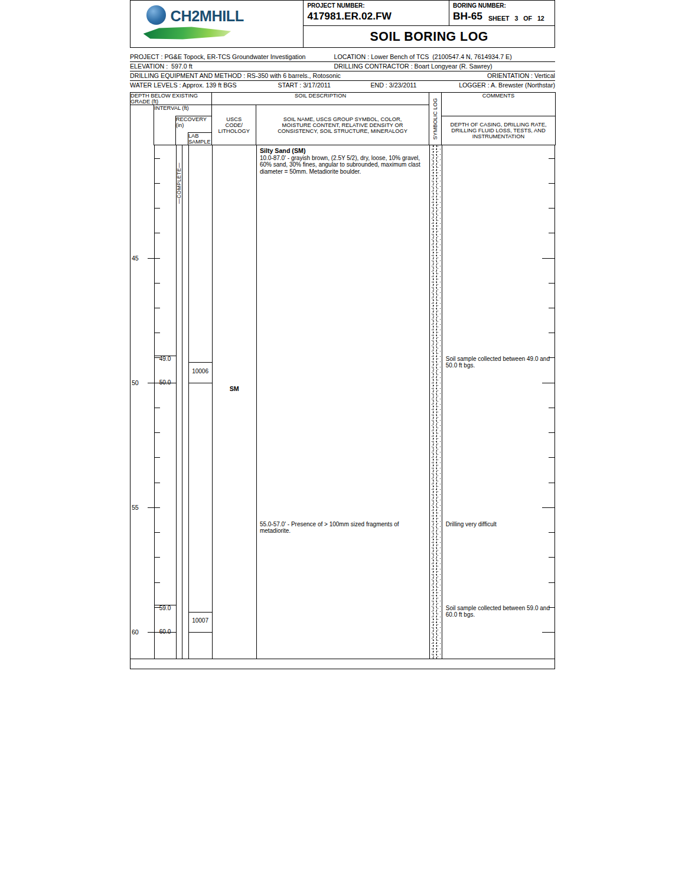CH2MHILL
PROJECT NUMBER:
417981.ER.02.FW
BORING NUMBER:
BH-65
SHEET 3 OF 12
SOIL BORING LOG
PROJECT : PG&E Topock, ER-TCS Groundwater Investigation
LOCATION : Lower Bench of TCS (2100547.4 N, 7614934.7 E)
ELEVATION : 597.0 ft
DRILLING CONTRACTOR : Boart Longyear (R. Sawrey)
DRILLING EQUIPMENT AND METHOD : RS-350 with 6 barrels., Rotosonic
ORIENTATION : Vertical
WATER LEVELS : Approx. 139 ft BGS
START : 3/17/2011
END : 3/23/2011
LOGGER : A. Brewster (Northstar)
| DEPTH BELOW EXISTING GRADE (ft) | SOIL DESCRIPTION | SYMBOLIC LOG | COMMENTS |
| | INTERVAL (ft) | USCS CODE/ LITHOLOGY | SOIL NAME, USCS GROUP SYMBOL, COLOR, MOISTURE CONTENT, RELATIVE DENSITY OR CONSISTENCY, SOIL STRUCTURE, MINERALOGY |
| | RECOVERY (in) | DEPTH OF CASING, DRILLING RATE, DRILLING FLUID LOSS, TESTS, AND INSTRUMENTATION |
| | | LAB SAMPLE |
—COMPLETE—
45
50
55
60
Silty Sand (SM)
10.0-87.0' - grayish brown, (2.5Y 5/2), dry, loose, 10% gravel, 60% sand, 30% fines, angular to subrounded, maximum clast diameter = 50mm. Metadiorite boulder.
55.0-57.0' - Presence of > 100mm sized fragments of metadiorite.
SM
49.0
50.0
10006
59.0
60.0
10007
Soil sample collected between 49.0 and 50.0 ft bgs.
Drilling very difficult
Soil sample collected between 59.0 and 60.0 ft bgs.